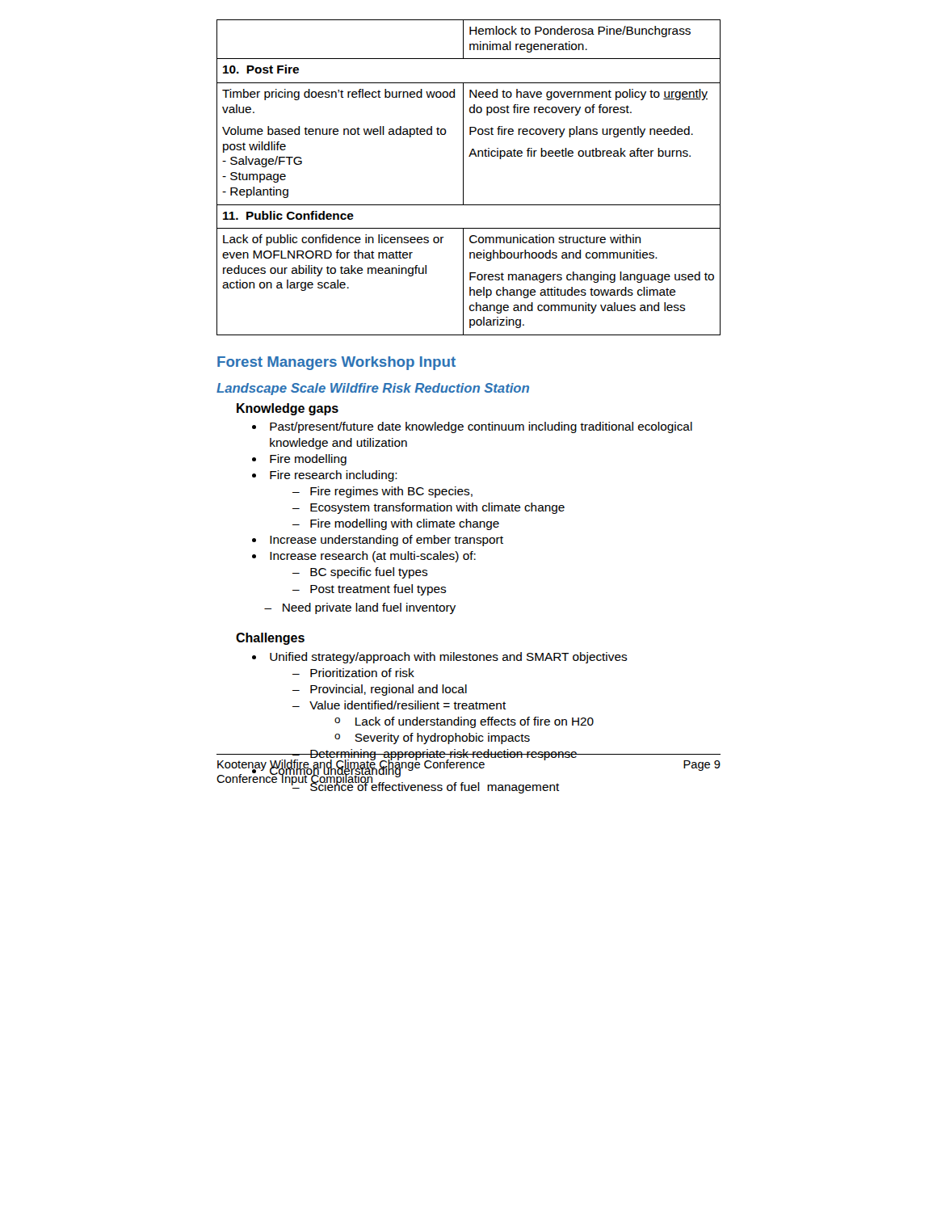| | Hemlock to Ponderosa Pine/Bunchgrass minimal regeneration. |
| 10. Post Fire |
| Timber pricing doesn’t reflect burned wood value. Volume based tenure not well adapted to post wildlife - Salvage/FTG - Stumpage - Replanting | Need to have government policy to urgently do post fire recovery of forest. Post fire recovery plans urgently needed. Anticipate fir beetle outbreak after burns. |
| 11. Public Confidence |
| Lack of public confidence in licensees or even MOFLNRORD for that matter reduces our ability to take meaningful action on a large scale. | Communication structure within neighbourhoods and communities. Forest managers changing language used to help change attitudes towards climate change and community values and less polarizing. |
Forest Managers Workshop Input
Landscape Scale Wildfire Risk Reduction Station
Knowledge gaps
Past/present/future date knowledge continuum including traditional ecological knowledge and utilization
Fire modelling
Fire research including:
Fire regimes with BC species,
Ecosystem transformation with climate change
Fire modelling with climate change
Increase understanding of ember transport
Increase research (at multi-scales) of:
BC specific fuel types
Post treatment fuel types
Need private land fuel inventory
Challenges
Unified strategy/approach with milestones and SMART objectives
Prioritization of risk
Provincial, regional and local
Value identified/resilient = treatment
Lack of understanding effects of fire on H20
Severity of hydrophobic impacts
Determining appropriate risk reduction response
Common understanding
Science of effectiveness of fuel management
Kootenay Wildfire and Climate Change Conference
Conference Input Compilation
Page 9